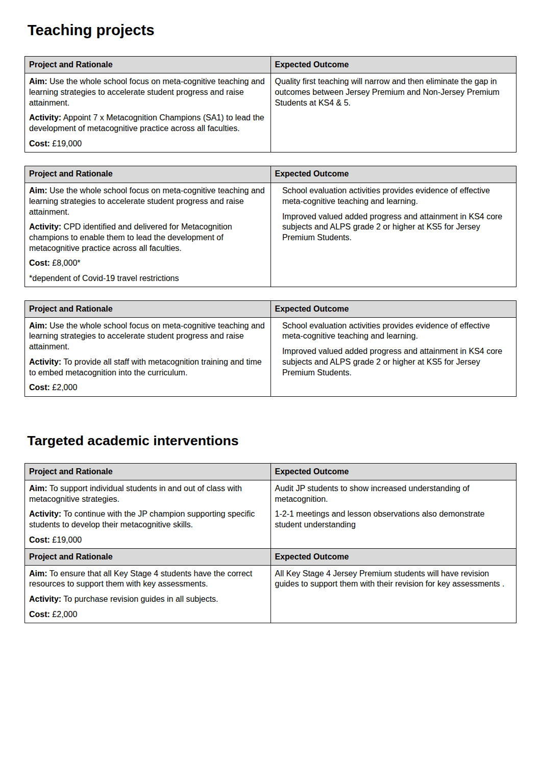Teaching projects
| Project and Rationale | Expected Outcome |
| --- | --- |
| Aim: Use the whole school focus on meta-cognitive teaching and learning strategies to accelerate student progress and raise attainment. Activity: Appoint 7 x Metacognition Champions (SA1) to lead the development of metacognitive practice across all faculties. Cost: £19,000 | Quality first teaching will narrow and then eliminate the gap in outcomes between Jersey Premium and Non-Jersey Premium Students at KS4 & 5. |
| Project and Rationale | Expected Outcome |
| --- | --- |
| Aim: Use the whole school focus on meta-cognitive teaching and learning strategies to accelerate student progress and raise attainment. Activity: CPD identified and delivered for Metacognition champions to enable them to lead the development of metacognitive practice across all faculties. Cost: £8,000* *dependent of Covid-19 travel restrictions | School evaluation activities provides evidence of effective meta-cognitive teaching and learning. Improved valued added progress and attainment in KS4 core subjects and ALPS grade 2 or higher at KS5 for Jersey Premium Students. |
| Project and Rationale | Expected Outcome |
| --- | --- |
| Aim: Use the whole school focus on meta-cognitive teaching and learning strategies to accelerate student progress and raise attainment. Activity: To provide all staff with metacognition training and time to embed metacognition into the curriculum. Cost: £2,000 | School evaluation activities provides evidence of effective meta-cognitive teaching and learning. Improved valued added progress and attainment in KS4 core subjects and ALPS grade 2 or higher at KS5 for Jersey Premium Students. |
Targeted academic interventions
| Project and Rationale | Expected Outcome |
| --- | --- |
| Aim: To support individual students in and out of class with metacognitive strategies. Activity: To continue with the JP champion supporting specific students to develop their metacognitive skills. Cost: £19,000 | Audit JP students to show increased understanding of metacognition. 1-2-1 meetings and lesson observations also demonstrate student understanding |
| Project and Rationale | Expected Outcome |
| Aim: To ensure that all Key Stage 4 students have the correct resources to support them with key assessments. Activity: To purchase revision guides in all subjects. Cost: £2,000 | All Key Stage 4 Jersey Premium students will have revision guides to support them with their revision for key assessments . |